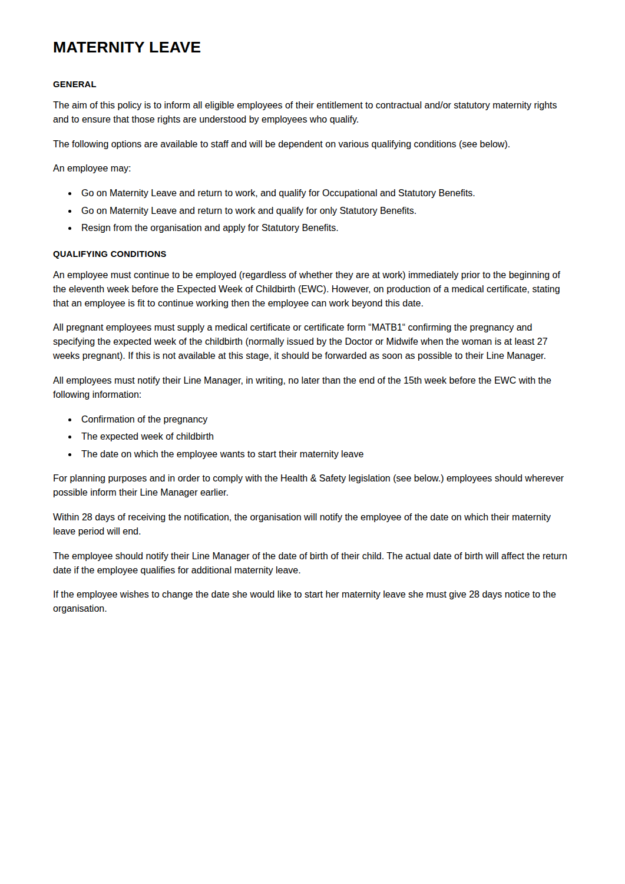MATERNITY LEAVE
GENERAL
The aim of this policy is to inform all eligible employees of their entitlement to contractual and/or statutory maternity rights and to ensure that those rights are understood by employees who qualify.
The following options are available to staff and will be dependent on various qualifying conditions (see below).
An employee may:
Go on Maternity Leave and return to work, and qualify for Occupational and Statutory Benefits.
Go on Maternity Leave and return to work and qualify for only Statutory Benefits.
Resign from the organisation and apply for Statutory Benefits.
QUALIFYING CONDITIONS
An employee must continue to be employed (regardless of whether they are at work) immediately prior to the beginning of the eleventh week before the Expected Week of Childbirth (EWC). However, on production of a medical certificate, stating that an employee is fit to continue working then the employee can work beyond this date.
All pregnant employees must supply a medical certificate or certificate form “MATB1“ confirming the pregnancy and specifying the expected week of the childbirth (normally issued by the Doctor or Midwife when the woman is at least 27 weeks pregnant). If this is not available at this stage, it should be forwarded as soon as possible to their Line Manager.
All employees must notify their Line Manager, in writing, no later than the end of the 15th week before the EWC with the following information:
Confirmation of the pregnancy
The expected week of childbirth
The date on which the employee wants to start their maternity leave
For planning purposes and in order to comply with the Health & Safety legislation (see below.) employees should wherever possible inform their Line Manager earlier.
Within 28 days of receiving the notification, the organisation will notify the employee of the date on which their maternity leave period will end.
The employee should notify their Line Manager of the date of birth of their child. The actual date of birth will affect the return date if the employee qualifies for additional maternity leave.
If the employee wishes to change the date she would like to start her maternity leave she must give 28 days notice to the organisation.